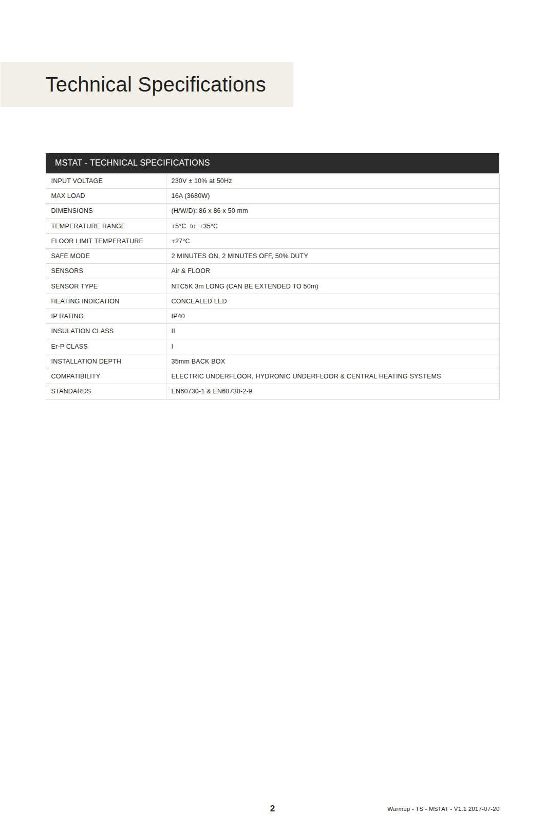Technical Specifications
| MSTAT - TECHNICAL SPECIFICATIONS |
| --- |
| INPUT VOLTAGE | 230V ± 10% at 50Hz |
| MAX LOAD | 16A (3680W) |
| DIMENSIONS | (H/W/D): 86 x 86 x 50 mm |
| TEMPERATURE RANGE | +5°C to +35°C |
| FLOOR LIMIT TEMPERATURE | +27°C |
| SAFE MODE | 2 MINUTES ON, 2 MINUTES OFF, 50% DUTY |
| SENSORS | Air & FLOOR |
| SENSOR TYPE | NTC5K 3m LONG (CAN BE EXTENDED TO 50m) |
| HEATING INDICATION | CONCEALED LED |
| IP RATING | IP40 |
| INSULATION CLASS | II |
| Er-P CLASS | I |
| INSTALLATION DEPTH | 35mm BACK BOX |
| COMPATIBILITY | ELECTRIC UNDERFLOOR, HYDRONIC UNDERFLOOR & CENTRAL HEATING SYSTEMS |
| STANDARDS | EN60730-1 & EN60730-2-9 |
2
Warmup - TS - MSTAT - V1.1 2017-07-20